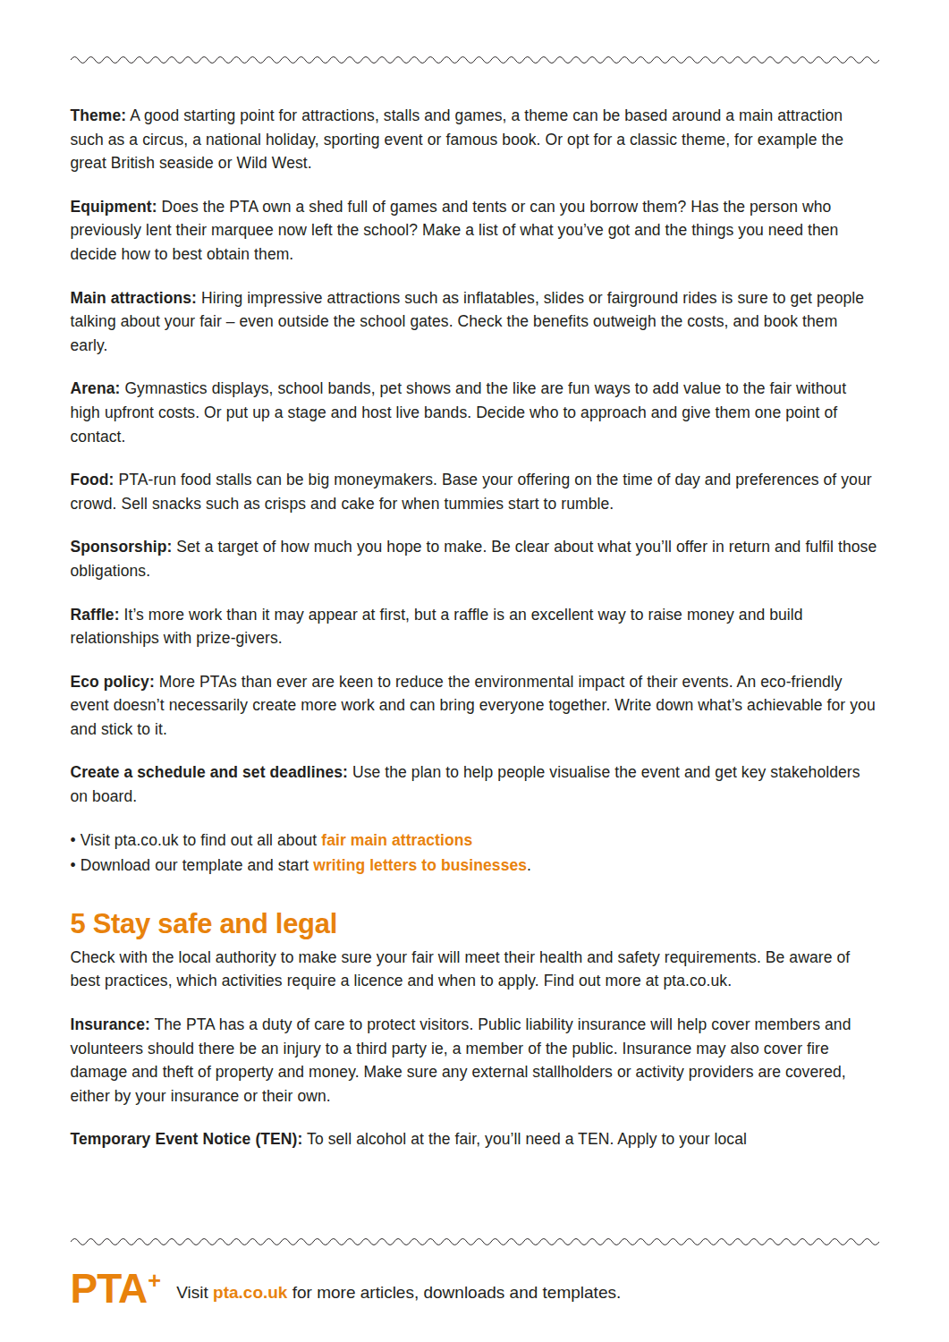Theme: A good starting point for attractions, stalls and games, a theme can be based around a main attraction such as a circus, a national holiday, sporting event or famous book. Or opt for a classic theme, for example the great British seaside or Wild West.
Equipment: Does the PTA own a shed full of games and tents or can you borrow them? Has the person who previously lent their marquee now left the school? Make a list of what you’ve got and the things you need then decide how to best obtain them.
Main attractions: Hiring impressive attractions such as inflatables, slides or fairground rides is sure to get people talking about your fair – even outside the school gates. Check the benefits outweigh the costs, and book them early.
Arena: Gymnastics displays, school bands, pet shows and the like are fun ways to add value to the fair without high upfront costs. Or put up a stage and host live bands. Decide who to approach and give them one point of contact.
Food: PTA-run food stalls can be big moneymakers. Base your offering on the time of day and preferences of your crowd. Sell snacks such as crisps and cake for when tummies start to rumble.
Sponsorship: Set a target of how much you hope to make. Be clear about what you’ll offer in return and fulfil those obligations.
Raffle: It’s more work than it may appear at first, but a raffle is an excellent way to raise money and build relationships with prize-givers.
Eco policy: More PTAs than ever are keen to reduce the environmental impact of their events. An eco-friendly event doesn’t necessarily create more work and can bring everyone together. Write down what’s achievable for you and stick to it.
Create a schedule and set deadlines: Use the plan to help people visualise the event and get key stakeholders on board.
• Visit pta.co.uk to find out all about fair main attractions
• Download our template and start writing letters to businesses.
5 Stay safe and legal
Check with the local authority to make sure your fair will meet their health and safety requirements. Be aware of best practices, which activities require a licence and when to apply. Find out more at pta.co.uk.
Insurance: The PTA has a duty of care to protect visitors. Public liability insurance will help cover members and volunteers should there be an injury to a third party ie, a member of the public. Insurance may also cover fire damage and theft of property and money. Make sure any external stallholders or activity providers are covered, either by your insurance or their own.
Temporary Event Notice (TEN): To sell alcohol at the fair, you’ll need a TEN. Apply to your local
PTA+
Visit pta.co.uk for more articles, downloads and templates.